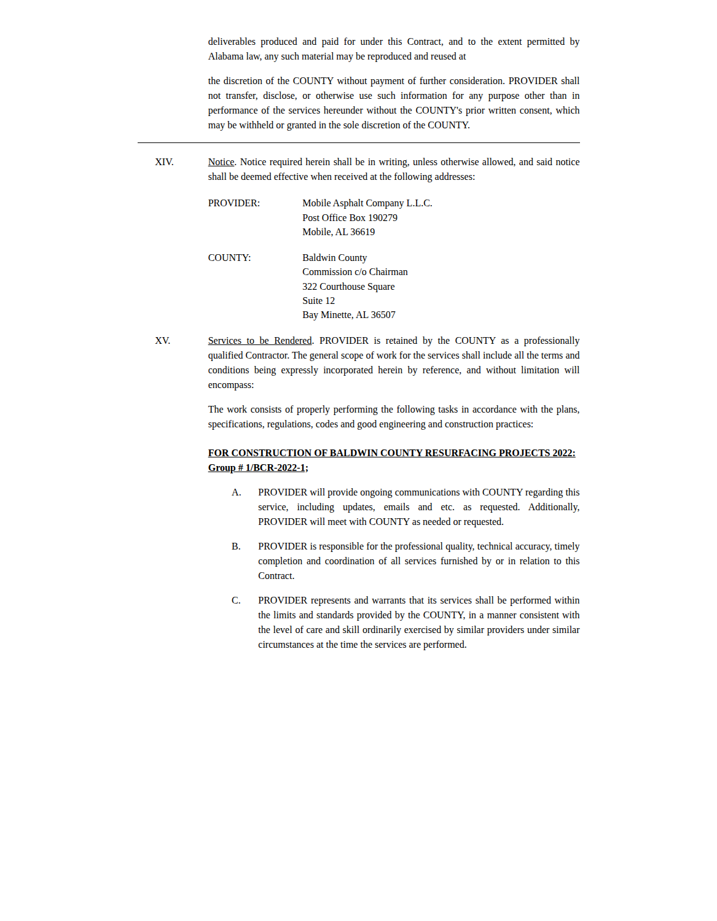deliverables produced and paid for under this Contract, and to the extent permitted by Alabama law, any such material may be reproduced and reused at
the discretion of the COUNTY without payment of further consideration. PROVIDER shall not transfer, disclose, or otherwise use such information for any purpose other than in performance of the services hereunder without the COUNTY's prior written consent, which may be withheld or granted in the sole discretion of the COUNTY.
XIV.
Notice. Notice required herein shall be in writing, unless otherwise allowed, and said notice shall be deemed effective when received at the following addresses:
PROVIDER:
Mobile Asphalt Company L.L.C.
Post Office Box 190279
Mobile, AL 36619
COUNTY:
Baldwin County
Commission c/o Chairman
322 Courthouse Square
Suite 12
Bay Minette, AL 36507
XV.
Services to be Rendered. PROVIDER is retained by the COUNTY as a professionally qualified Contractor. The general scope of work for the services shall include all the terms and conditions being expressly incorporated herein by reference, and without limitation will encompass:
The work consists of properly performing the following tasks in accordance with the plans, specifications, regulations, codes and good engineering and construction practices:
FOR CONSTRUCTION OF BALDWIN COUNTY RESURFACING PROJECTS 2022: Group # 1/BCR-2022-1;
A.
PROVIDER will provide ongoing communications with COUNTY regarding this service, including updates, emails and etc. as requested. Additionally, PROVIDER will meet with COUNTY as needed or requested.
B.
PROVIDER is responsible for the professional quality, technical accuracy, timely completion and coordination of all services furnished by or in relation to this Contract.
C.
PROVIDER represents and warrants that its services shall be performed within the limits and standards provided by the COUNTY, in a manner consistent with the level of care and skill ordinarily exercised by similar providers under similar circumstances at the time the services are performed.